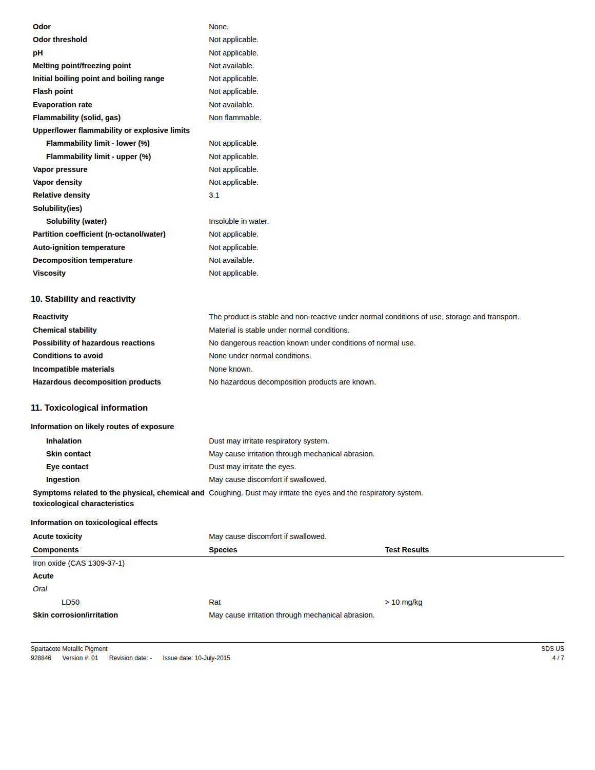| Odor | None. |
| Odor threshold | Not applicable. |
| pH | Not applicable. |
| Melting point/freezing point | Not available. |
| Initial boiling point and boiling range | Not applicable. |
| Flash point | Not applicable. |
| Evaporation rate | Not available. |
| Flammability (solid, gas) | Non flammable. |
| Upper/lower flammability or explosive limits |
| Flammability limit - lower (%) | Not applicable. |
| Flammability limit - upper (%) | Not applicable. |
| Vapor pressure | Not applicable. |
| Vapor density | Not applicable. |
| Relative density | 3.1 |
| Solubility(ies) |
| Solubility (water) | Insoluble in water. |
| Partition coefficient (n-octanol/water) | Not applicable. |
| Auto-ignition temperature | Not applicable. |
| Decomposition temperature | Not available. |
| Viscosity | Not applicable. |
10. Stability and reactivity
| Reactivity | The product is stable and non-reactive under normal conditions of use, storage and transport. |
| Chemical stability | Material is stable under normal conditions. |
| Possibility of hazardous reactions | No dangerous reaction known under conditions of normal use. |
| Conditions to avoid | None under normal conditions. |
| Incompatible materials | None known. |
| Hazardous decomposition products | No hazardous decomposition products are known. |
11. Toxicological information
Information on likely routes of exposure
| Inhalation | Dust may irritate respiratory system. |
| Skin contact | May cause irritation through mechanical abrasion. |
| Eye contact | Dust may irritate the eyes. |
| Ingestion | May cause discomfort if swallowed. |
| Symptoms related to the physical, chemical and toxicological characteristics | Coughing. Dust may irritate the eyes and the respiratory system. |
Information on toxicological effects
| Acute toxicity | May cause discomfort if swallowed. |
| Components | Species | Test Results |
| Iron oxide (CAS 1309-37-1) |
| Acute |
| Oral |
| LD50 | Rat | > 10 mg/kg |
| Skin corrosion/irritation | May cause irritation through mechanical abrasion. |
Spartacote Metallic Pigment
928846 Version #: 01 Revision date: - Issue date: 10-July-2015
SDS US
4 / 7